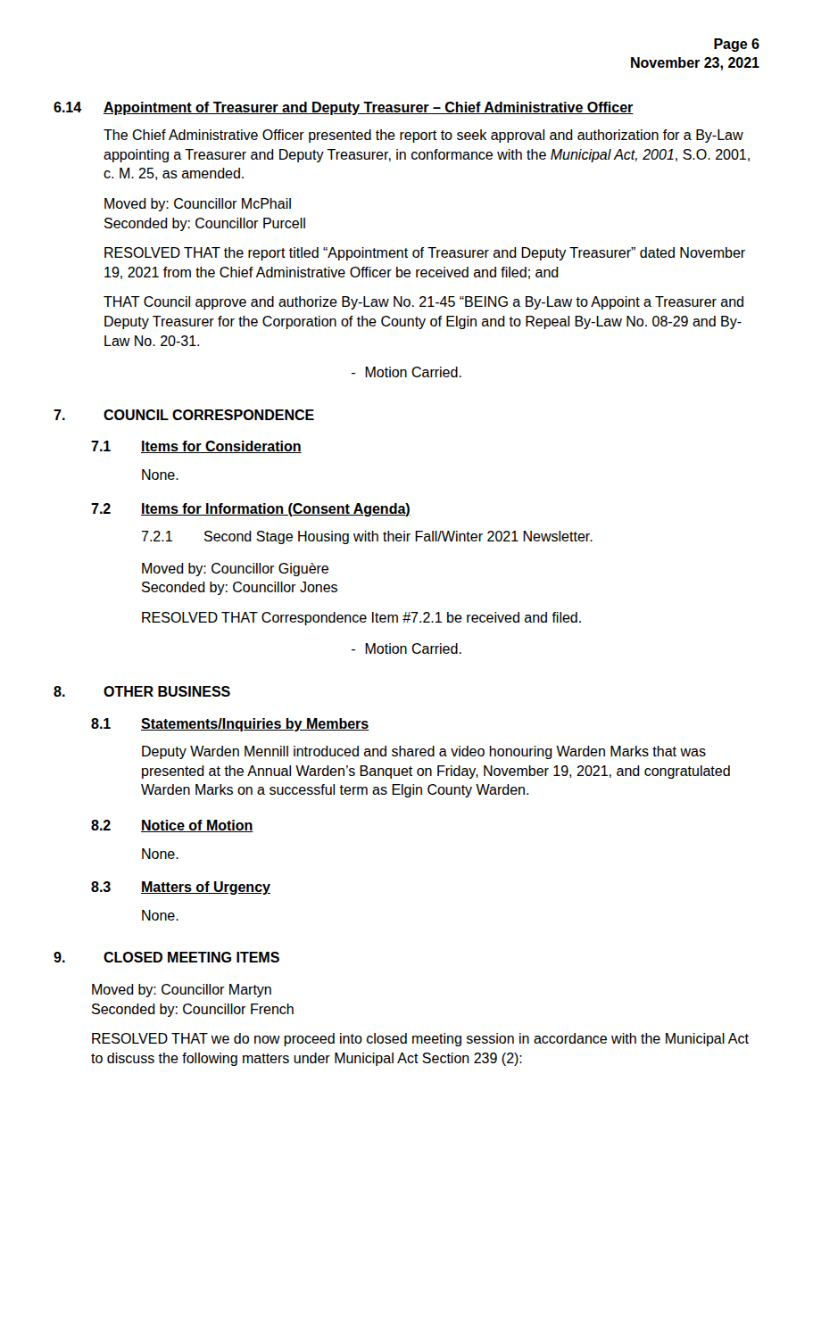Page 6
November 23, 2021
6.14 Appointment of Treasurer and Deputy Treasurer – Chief Administrative Officer
The Chief Administrative Officer presented the report to seek approval and authorization for a By-Law appointing a Treasurer and Deputy Treasurer, in conformance with the Municipal Act, 2001, S.O. 2001, c. M. 25, as amended.
Moved by: Councillor McPhail
Seconded by: Councillor Purcell
RESOLVED THAT the report titled “Appointment of Treasurer and Deputy Treasurer” dated November 19, 2021 from the Chief Administrative Officer be received and filed; and
THAT Council approve and authorize By-Law No. 21-45 “BEING a By-Law to Appoint a Treasurer and Deputy Treasurer for the Corporation of the County of Elgin and to Repeal By-Law No. 08-29 and By-Law No. 20-31.
-Motion Carried.
7. COUNCIL CORRESPONDENCE
7.1 Items for Consideration
None.
7.2 Items for Information (Consent Agenda)
7.2.1 Second Stage Housing with their Fall/Winter 2021 Newsletter.
Moved by: Councillor Giguère
Seconded by: Councillor Jones
RESOLVED THAT Correspondence Item #7.2.1 be received and filed.
-Motion Carried.
8. OTHER BUSINESS
8.1 Statements/Inquiries by Members
Deputy Warden Mennill introduced and shared a video honouring Warden Marks that was presented at the Annual Warden’s Banquet on Friday, November 19, 2021, and congratulated Warden Marks on a successful term as Elgin County Warden.
8.2 Notice of Motion
None.
8.3 Matters of Urgency
None.
9. CLOSED MEETING ITEMS
Moved by: Councillor Martyn
Seconded by: Councillor French
RESOLVED THAT we do now proceed into closed meeting session in accordance with the Municipal Act to discuss the following matters under Municipal Act Section 239 (2):